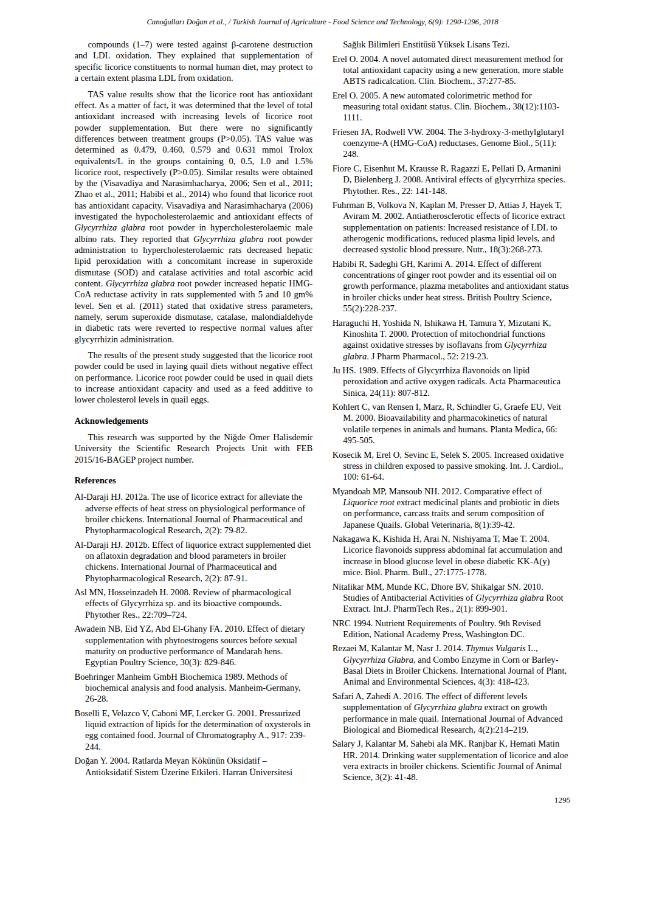Canoğulları Doğan et al., / Turkish Journal of Agriculture - Food Science and Technology, 6(9): 1290-1296, 2018
compounds (1–7) were tested against β-carotene destruction and LDL oxidation. They explained that supplementation of specific licorice constituents to normal human diet, may protect to a certain extent plasma LDL from oxidation.
TAS value results show that the licorice root has antioxidant effect. As a matter of fact, it was determined that the level of total antioxidant increased with increasing levels of licorice root powder supplementation. But there were no significantly differences between treatment groups (P>0.05). TAS value was determined as 0.479, 0.460, 0.579 and 0.631 mmol Trolox equivalents/L in the groups containing 0, 0.5, 1.0 and 1.5% licorice root, respectively (P>0.05). Similar results were obtained by the (Visavadiya and Narasimhacharya, 2006; Sen et al., 2011; Zhao et al., 2011; Habibi et al., 2014) who found that licorice root has antioxidant capacity. Visavadiya and Narasimhacharya (2006) investigated the hypocholesterolaemic and antioxidant effects of Glycyrrhiza glabra root powder in hypercholesterolaemic male albino rats. They reported that Glycyrrhiza glabra root powder administration to hypercholesterolaemic rats decreased hepatic lipid peroxidation with a concomitant increase in superoxide dismutase (SOD) and catalase activities and total ascorbic acid content. Glycyrrhiza glabra root powder increased hepatic HMG-CoA reductase activity in rats supplemented with 5 and 10 gm% level. Sen et al. (2011) stated that oxidative stress parameters, namely, serum superoxide dismutase, catalase, malondialdehyde in diabetic rats were reverted to respective normal values after glycyrrhizin administration.
The results of the present study suggested that the licorice root powder could be used in laying quail diets without negative effect on performance. Licorice root powder could be used in quail diets to increase antioxidant capacity and used as a feed additive to lower cholesterol levels in quail eggs.
Acknowledgements
This research was supported by the Niğde Ömer Halisdemir University the Scientific Research Projects Unit with FEB 2015/16-BAGEP project number.
References
Al-Daraji HJ. 2012a. The use of licorice extract for alleviate the adverse effects of heat stress on physiological performance of broiler chickens. International Journal of Pharmaceutical and Phytopharmacological Research, 2(2): 79-82.
Al-Daraji HJ. 2012b. Effect of liquorice extract supplemented diet on aflatoxin degradation and blood parameters in broiler chickens. International Journal of Pharmaceutical and Phytopharmacological Research, 2(2): 87-91.
Asl MN, Hosseinzadeh H. 2008. Review of pharmacological effects of Glycyrrhiza sp. and its bioactive compounds. Phytother Res., 22:709–724.
Awadein NB, Eid YZ, Abd El-Ghany FA. 2010. Effect of dietary supplementation with phytoestrogens sources before sexual maturity on productive performance of Mandarah hens. Egyptian Poultry Science, 30(3): 829-846.
Boehringer Manheim GmbH Biochemica 1989. Methods of biochemical analysis and food analysis. Manheim-Germany, 26-28.
Boselli E, Velazco V, Caboni MF, Lercker G. 2001. Pressurized liquid extraction of lipids for the determination of oxysterols in egg contained food. Journal of Chromatography A., 917: 239-244.
Doğan Y. 2004. Ratlarda Meyan Kökünün Oksidatif – Antioksidatif Sistem Üzerine Etkileri. Harran Üniversitesi Sağlık Bilimleri Enstitüsü Yüksek Lisans Tezi.
Erel O. 2004. A novel automated direct measurement method for total antioxidant capacity using a new generation, more stable ABTS radicalcation. Clin. Biochem., 37:277-85.
Erel O. 2005. A new automated colorimetric method for measuring total oxidant status. Clin. Biochem., 38(12):1103-1111.
Friesen JA, Rodwell VW. 2004. The 3-hydroxy-3-methylglutaryl coenzyme-A (HMG-CoA) reductases. Genome Biol., 5(11): 248.
Fiore C, Eisenhut M, Krausse R, Ragazzi E, Pellati D, Armanini D, Bielenberg J. 2008. Antiviral effects of glycyrrhiza species. Phytother. Res., 22: 141-148.
Fuhrman B, Volkova N, Kaplan M, Presser D, Attias J, Hayek T, Aviram M. 2002. Antiatherosclerotic effects of licorice extract supplementation on patients: Increased resistance of LDL to atherogenic modifications, reduced plasma lipid levels, and decreased systolic blood pressure. Nutr., 18(3):268-273.
Habibi R, Sadeghi GH, Karimi A. 2014. Effect of different concentrations of ginger root powder and its essential oil on growth performance, plazma metabolites and antioxidant status in broiler chicks under heat stress. British Poultry Science, 55(2):228-237.
Haraguchi H, Yoshida N, Ishikawa H, Tamura Y, Mizutani K, Kinoshita T. 2000. Protection of mitochondrial functions against oxidative stresses by isoflavans from Glycyrrhiza glabra. J Pharm Pharmacol., 52: 219-23.
Ju HS. 1989. Effects of Glycyrrhiza flavonoids on lipid peroxidation and active oxygen radicals. Acta Pharmaceutica Sinica, 24(11): 807-812.
Kohlert C, van Rensen I, Marz, R, Schindler G, Graefe EU, Veit M. 2000. Bioavailability and pharmacokinetics of natural volatile terpenes in animals and humans. Planta Medica, 66: 495-505.
Kosecik M, Erel O, Sevinc E, Selek S. 2005. Increased oxidative stress in children exposed to passive smoking. Int. J. Cardiol., 100: 61-64.
Myandoab MP, Mansoub NH. 2012. Comparative effect of Liquorice root extract medicinal plants and probiotic in diets on performance, carcass traits and serum composition of Japanese Quails. Global Veterinaria, 8(1):39-42.
Nakagawa K, Kishida H, Arai N, Nishiyama T, Mae T. 2004. Licorice flavonoids suppress abdominal fat accumulation and increase in blood glucose level in obese diabetic KK-A(y) mice. Biol. Pharm. Bull., 27:1775-1778.
Nitalikar MM, Munde KC, Dhore BV, Shikalgar SN. 2010. Studies of Antibacterial Activities of Glycyrrhiza glabra Root Extract. Int.J. PharmTech Res., 2(1): 899-901.
NRC 1994. Nutrient Requirements of Poultry. 9th Revised Edition, National Academy Press, Washington DC.
Rezaei M, Kalantar M, Nasr J. 2014. Thymus Vulgaris L., Glycyrrhiza Glabra, and Combo Enzyme in Corn or Barley-Basal Diets in Broiler Chickens. International Journal of Plant, Animal and Environmental Sciences, 4(3): 418-423.
Safari A, Zahedi A. 2016. The effect of different levels supplementation of Glycyrrhiza glabra extract on growth performance in male quail. International Journal of Advanced Biological and Biomedical Research, 4(2):214–219.
Salary J, Kalantar M, Sahebi ala MK. Ranjbar K, Hemati Matin HR. 2014. Drinking water supplementation of licorice and aloe vera extracts in broiler chickens. Scientific Journal of Animal Science, 3(2): 41-48.
1295